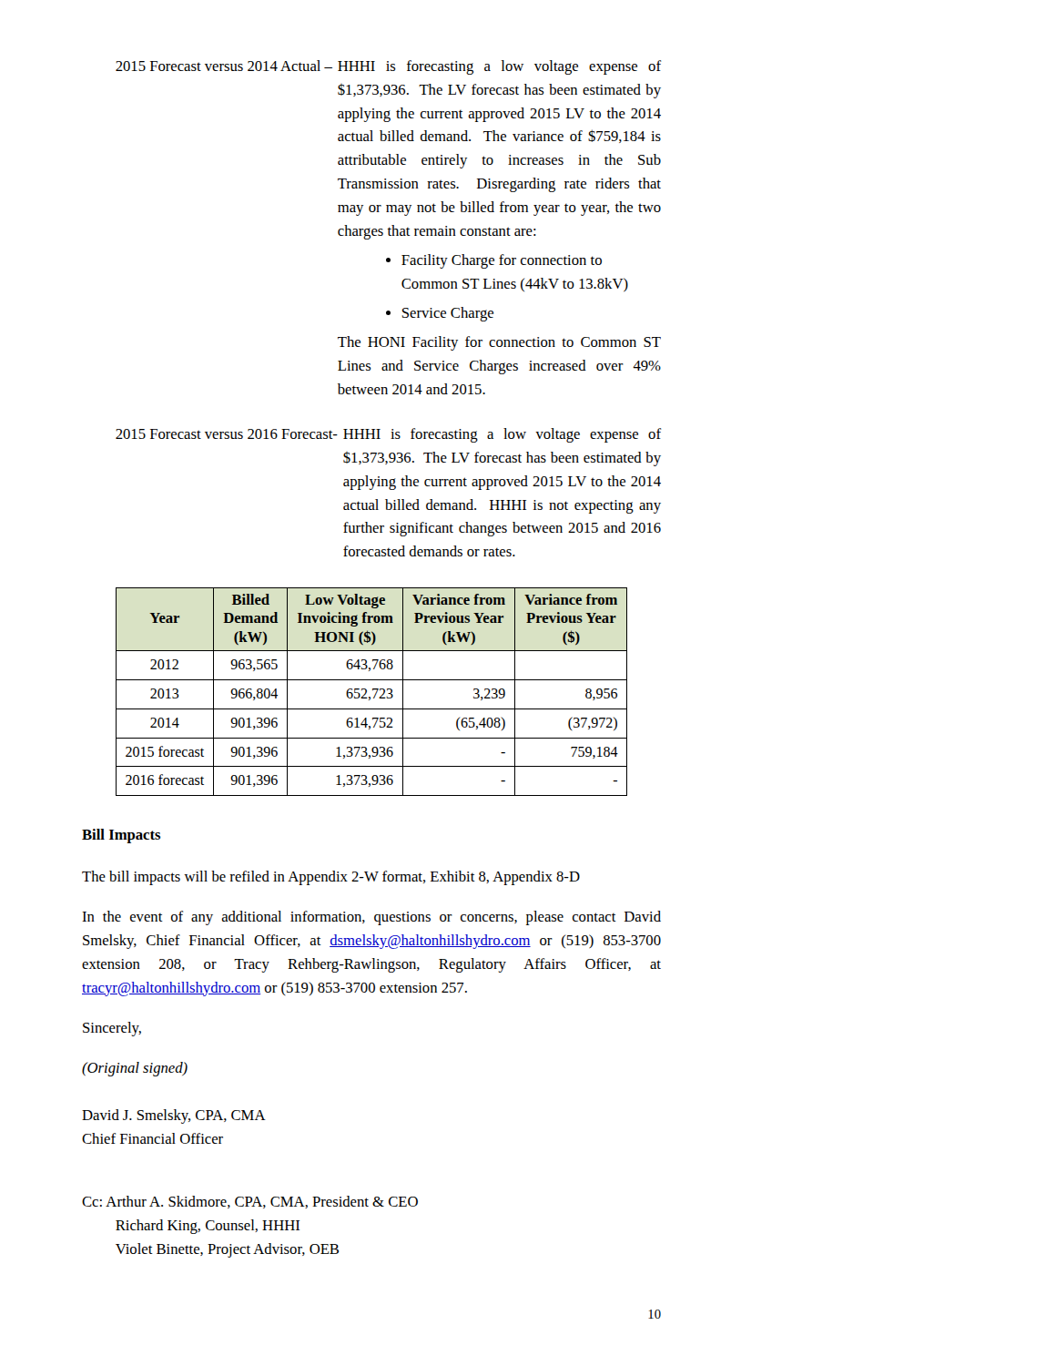2015 Forecast versus 2014 Actual –
HHHI is forecasting a low voltage expense of $1,373,936. The LV forecast has been estimated by applying the current approved 2015 LV to the 2014 actual billed demand. The variance of $759,184 is attributable entirely to increases in the Sub Transmission rates. Disregarding rate riders that may or may not be billed from year to year, the two charges that remain constant are:
Facility Charge for connection to Common ST Lines (44kV to 13.8kV)
Service Charge
The HONI Facility for connection to Common ST Lines and Service Charges increased over 49% between 2014 and 2015.
2015 Forecast versus 2016 Forecast-
HHHI is forecasting a low voltage expense of $1,373,936. The LV forecast has been estimated by applying the current approved 2015 LV to the 2014 actual billed demand. HHHI is not expecting any further significant changes between 2015 and 2016 forecasted demands or rates.
| Year | Billed Demand (kW) | Low Voltage Invoicing from HONI ($) | Variance from Previous Year (kW) | Variance from Previous Year ($) |
| --- | --- | --- | --- | --- |
| 2012 | 963,565 | 643,768 | | |
| 2013 | 966,804 | 652,723 | 3,239 | 8,956 |
| 2014 | 901,396 | 614,752 | (65,408) | (37,972) |
| 2015 forecast | 901,396 | 1,373,936 | - | 759,184 |
| 2016 forecast | 901,396 | 1,373,936 | - | - |
Bill Impacts
The bill impacts will be refiled in Appendix 2-W format, Exhibit 8, Appendix 8-D
In the event of any additional information, questions or concerns, please contact David Smelsky, Chief Financial Officer, at dsmelsky@haltonhillshydro.com or (519) 853-3700 extension 208, or Tracy Rehberg-Rawlingson, Regulatory Affairs Officer, at tracyr@haltonhillshydro.com or (519) 853-3700 extension 257.
Sincerely,
(Original signed)
David J. Smelsky, CPA, CMA
Chief Financial Officer
Cc: Arthur A. Skidmore, CPA, CMA, President & CEO
Richard King, Counsel, HHHI Violet Binette, Project Advisor, OEB
10